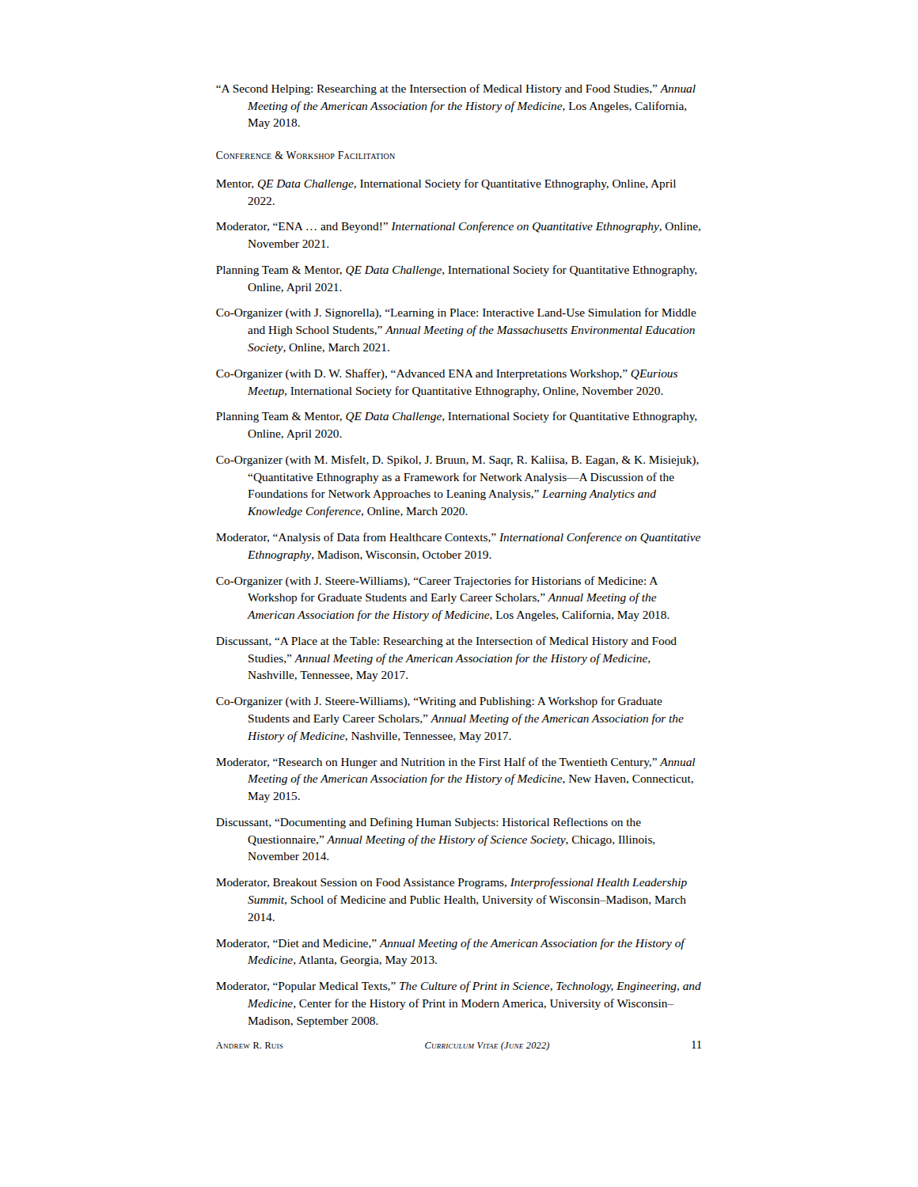“A Second Helping: Researching at the Intersection of Medical History and Food Studies,” Annual Meeting of the American Association for the History of Medicine, Los Angeles, California, May 2018.
Conference & Workshop Facilitation
Mentor, QE Data Challenge, International Society for Quantitative Ethnography, Online, April 2022.
Moderator, “ENA … and Beyond!” International Conference on Quantitative Ethnography, Online, November 2021.
Planning Team & Mentor, QE Data Challenge, International Society for Quantitative Ethnography, Online, April 2021.
Co-Organizer (with J. Signorella), “Learning in Place: Interactive Land-Use Simulation for Middle and High School Students,” Annual Meeting of the Massachusetts Environmental Education Society, Online, March 2021.
Co-Organizer (with D. W. Shaffer), “Advanced ENA and Interpretations Workshop,” QEurious Meetup, International Society for Quantitative Ethnography, Online, November 2020.
Planning Team & Mentor, QE Data Challenge, International Society for Quantitative Ethnography, Online, April 2020.
Co-Organizer (with M. Misfelt, D. Spikol, J. Bruun, M. Saqr, R. Kaliisa, B. Eagan, & K. Misiejuk), “Quantitative Ethnography as a Framework for Network Analysis—A Discussion of the Foundations for Network Approaches to Leaning Analysis,” Learning Analytics and Knowledge Conference, Online, March 2020.
Moderator, “Analysis of Data from Healthcare Contexts,” International Conference on Quantitative Ethnography, Madison, Wisconsin, October 2019.
Co-Organizer (with J. Steere-Williams), “Career Trajectories for Historians of Medicine: A Workshop for Graduate Students and Early Career Scholars,” Annual Meeting of the American Association for the History of Medicine, Los Angeles, California, May 2018.
Discussant, “A Place at the Table: Researching at the Intersection of Medical History and Food Studies,” Annual Meeting of the American Association for the History of Medicine, Nashville, Tennessee, May 2017.
Co-Organizer (with J. Steere-Williams), “Writing and Publishing: A Workshop for Graduate Students and Early Career Scholars,” Annual Meeting of the American Association for the History of Medicine, Nashville, Tennessee, May 2017.
Moderator, “Research on Hunger and Nutrition in the First Half of the Twentieth Century,” Annual Meeting of the American Association for the History of Medicine, New Haven, Connecticut, May 2015.
Discussant, “Documenting and Defining Human Subjects: Historical Reflections on the Questionnaire,” Annual Meeting of the History of Science Society, Chicago, Illinois, November 2014.
Moderator, Breakout Session on Food Assistance Programs, Interprofessional Health Leadership Summit, School of Medicine and Public Health, University of Wisconsin–Madison, March 2014.
Moderator, “Diet and Medicine,” Annual Meeting of the American Association for the History of Medicine, Atlanta, Georgia, May 2013.
Moderator, “Popular Medical Texts,” The Culture of Print in Science, Technology, Engineering, and Medicine, Center for the History of Print in Modern America, University of Wisconsin–Madison, September 2008.
Andrew R. Ruis Curriculum Vitae (June 2022) 11